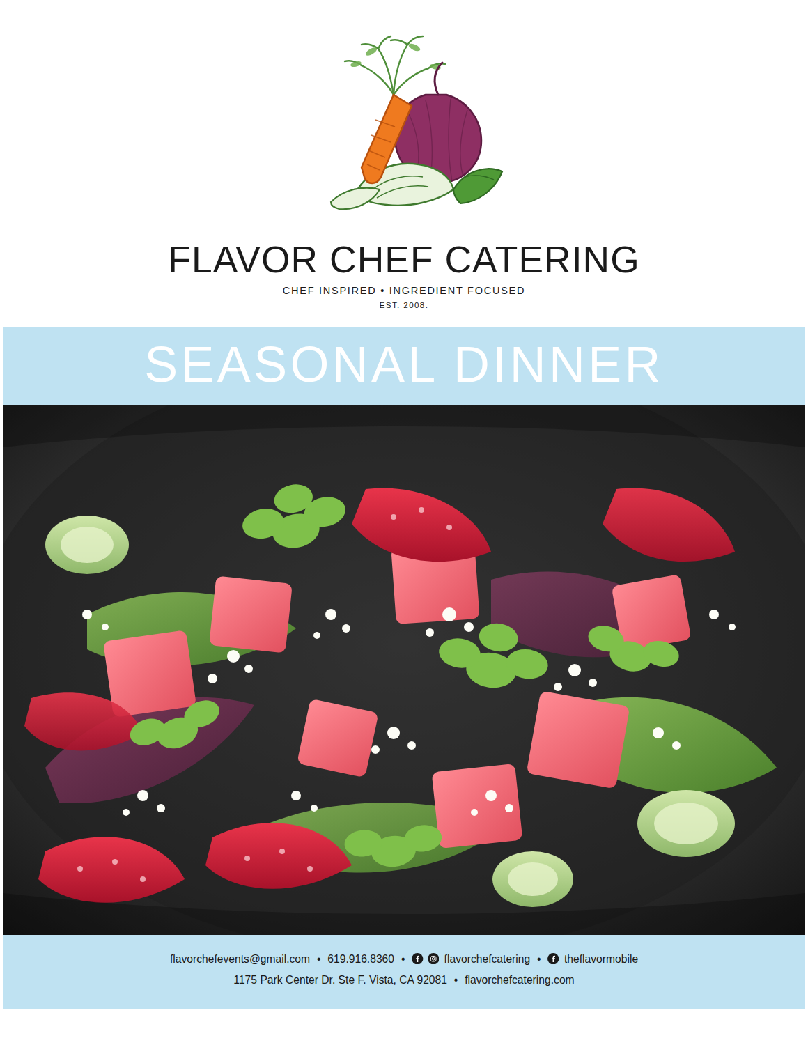Flavor Chef Catering
Chef Inspired • Ingredient Focused
Est. 2008.
Seasonal Dinner
flavorchefevents@gmail.com • 619.916.8360 • flavorchefcatering • theflavormobile
1175 Park Center Dr. Ste F. Vista, CA 92081 • flavorchefcatering.com